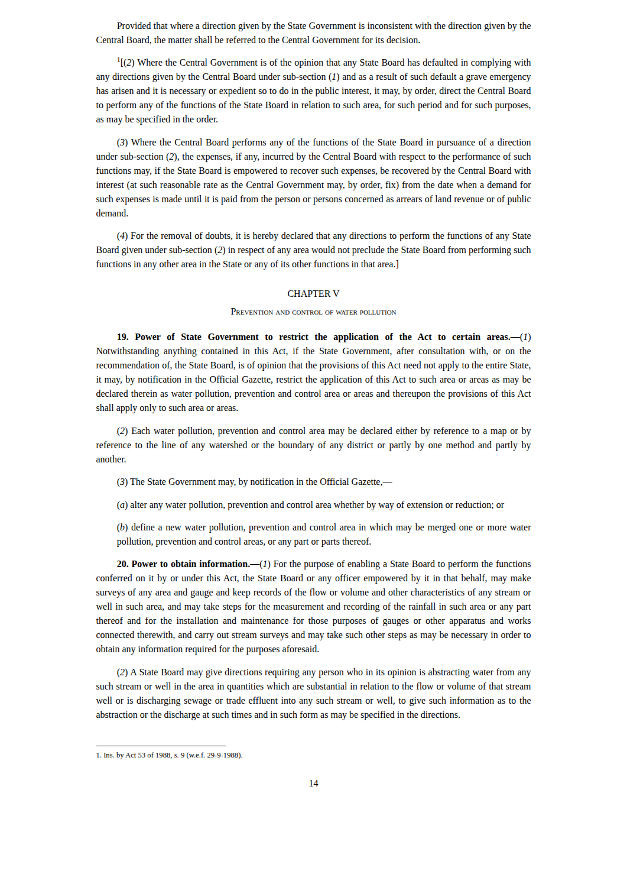Provided that where a direction given by the State Government is inconsistent with the direction given by the Central Board, the matter shall be referred to the Central Government for its decision.
1[(2) Where the Central Government is of the opinion that any State Board has defaulted in complying with any directions given by the Central Board under sub-section (1) and as a result of such default a grave emergency has arisen and it is necessary or expedient so to do in the public interest, it may, by order, direct the Central Board to perform any of the functions of the State Board in relation to such area, for such period and for such purposes, as may be specified in the order.
(3) Where the Central Board performs any of the functions of the State Board in pursuance of a direction under sub-section (2), the expenses, if any, incurred by the Central Board with respect to the performance of such functions may, if the State Board is empowered to recover such expenses, be recovered by the Central Board with interest (at such reasonable rate as the Central Government may, by order, fix) from the date when a demand for such expenses is made until it is paid from the person or persons concerned as arrears of land revenue or of public demand.
(4) For the removal of doubts, it is hereby declared that any directions to perform the functions of any State Board given under sub-section (2) in respect of any area would not preclude the State Board from performing such functions in any other area in the State or any of its other functions in that area.]
CHAPTER V
Prevention and control of water pollution
19. Power of State Government to restrict the application of the Act to certain areas.—(1) Notwithstanding anything contained in this Act, if the State Government, after consultation with, or on the recommendation of, the State Board, is of opinion that the provisions of this Act need not apply to the entire State, it may, by notification in the Official Gazette, restrict the application of this Act to such area or areas as may be declared therein as water pollution, prevention and control area or areas and thereupon the provisions of this Act shall apply only to such area or areas.
(2) Each water pollution, prevention and control area may be declared either by reference to a map or by reference to the line of any watershed or the boundary of any district or partly by one method and partly by another.
(3) The State Government may, by notification in the Official Gazette,—
(a) alter any water pollution, prevention and control area whether by way of extension or reduction; or
(b) define a new water pollution, prevention and control area in which may be merged one or more water pollution, prevention and control areas, or any part or parts thereof.
20. Power to obtain information.—(1) For the purpose of enabling a State Board to perform the functions conferred on it by or under this Act, the State Board or any officer empowered by it in that behalf, may make surveys of any area and gauge and keep records of the flow or volume and other characteristics of any stream or well in such area, and may take steps for the measurement and recording of the rainfall in such area or any part thereof and for the installation and maintenance for those purposes of gauges or other apparatus and works connected therewith, and carry out stream surveys and may take such other steps as may be necessary in order to obtain any information required for the purposes aforesaid.
(2) A State Board may give directions requiring any person who in its opinion is abstracting water from any such stream or well in the area in quantities which are substantial in relation to the flow or volume of that stream well or is discharging sewage or trade effluent into any such stream or well, to give such information as to the abstraction or the discharge at such times and in such form as may be specified in the directions.
1. Ins. by Act 53 of 1988, s. 9 (w.e.f. 29-9-1988).
14